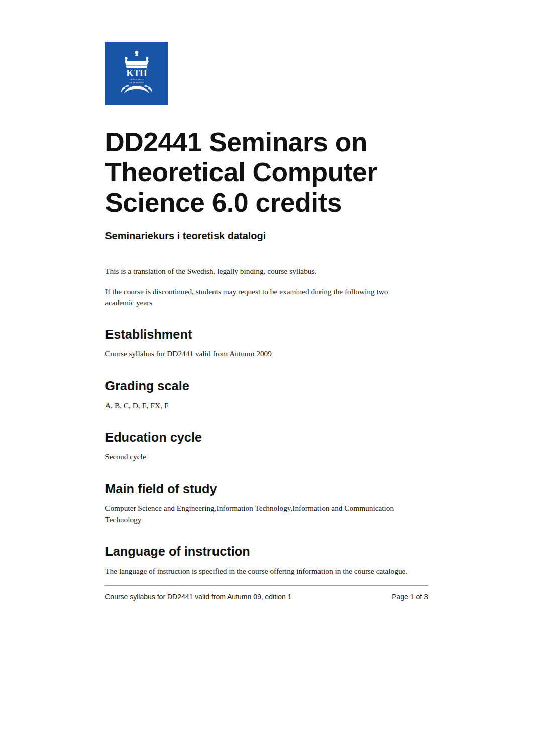KTH VETENSKAP OCH KONST
DD2441 Seminars on Theoretical Computer Science 6.0 credits
Seminariekurs i teoretisk datalogi
This is a translation of the Swedish, legally binding, course syllabus.
If the course is discontinued, students may request to be examined during the following two academic years
Establishment
Course syllabus for DD2441 valid from Autumn 2009
Grading scale
A, B, C, D, E, FX, F
Education cycle
Second cycle
Main field of study
Computer Science and Engineering,Information Technology,Information and Communication Technology
Language of instruction
The language of instruction is specified in the course offering information in the course catalogue.
Course syllabus for DD2441 valid from Autumn 09, edition 1 Page 1 of 3